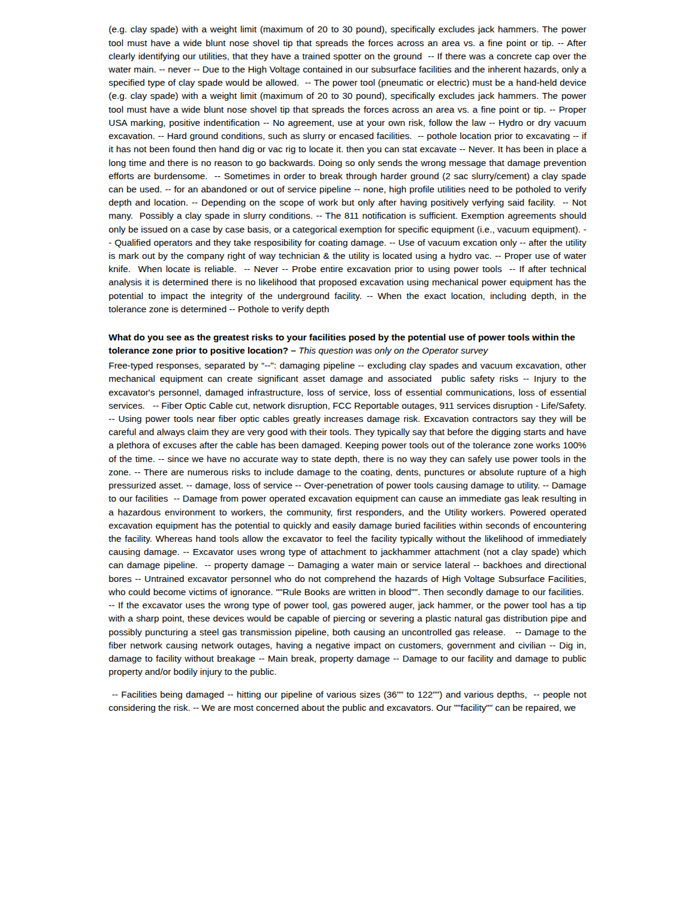(e.g. clay spade) with a weight limit (maximum of 20 to 30 pound), specifically excludes jack hammers. The power tool must have a wide blunt nose shovel tip that spreads the forces across an area vs. a fine point or tip. -- After clearly identifying our utilities, that they have a trained spotter on the ground -- If there was a concrete cap over the water main. -- never -- Due to the High Voltage contained in our subsurface facilities and the inherent hazards, only a specified type of clay spade would be allowed. -- The power tool (pneumatic or electric) must be a hand-held device (e.g. clay spade) with a weight limit (maximum of 20 to 30 pound), specifically excludes jack hammers. The power tool must have a wide blunt nose shovel tip that spreads the forces across an area vs. a fine point or tip. -- Proper USA marking, positive indentification -- No agreement, use at your own risk, follow the law -- Hydro or dry vacuum excavation. -- Hard ground conditions, such as slurry or encased facilities. -- pothole location prior to excavating -- if it has not been found then hand dig or vac rig to locate it. then you can stat excavate -- Never. It has been in place a long time and there is no reason to go backwards. Doing so only sends the wrong message that damage prevention efforts are burdensome. -- Sometimes in order to break through harder ground (2 sac slurry/cement) a clay spade can be used. -- for an abandoned or out of service pipeline -- none, high profile utilities need to be potholed to verify depth and location. -- Depending on the scope of work but only after having positively verfying said facility. -- Not many. Possibly a clay spade in slurry conditions. -- The 811 notification is sufficient. Exemption agreements should only be issued on a case by case basis, or a categorical exemption for specific equipment (i.e., vacuum equipment). -- Qualified operators and they take resposibility for coating damage. -- Use of vacuum excation only -- after the utility is mark out by the company right of way technician & the utility is located using a hydro vac. -- Proper use of water knife. When locate is reliable. -- Never -- Probe entire excavation prior to using power tools -- If after technical analysis it is determined there is no likelihood that proposed excavation using mechanical power equipment has the potential to impact the integrity of the underground facility. -- When the exact location, including depth, in the tolerance zone is determined -- Pothole to verify depth
What do you see as the greatest risks to your facilities posed by the potential use of power tools within the tolerance zone prior to positive location? – This question was only on the Operator survey
Free-typed responses, separated by “--": damaging pipeline -- excluding clay spades and vacuum excavation, other mechanical equipment can create significant asset damage and associated public safety risks -- Injury to the excavator's personnel, damaged infrastructure, loss of service, loss of essential communications, loss of essential services. -- Fiber Optic Cable cut, network disruption, FCC Reportable outages, 911 services disruption - Life/Safety. -- Using power tools near fiber optic cables greatly increases damage risk. Excavation contractors say they will be careful and always claim they are very good with their tools. They typically say that before the digging starts and have a plethora of excuses after the cable has been damaged. Keeping power tools out of the tolerance zone works 100% of the time. -- since we have no accurate way to state depth, there is no way they can safely use power tools in the zone. -- There are numerous risks to include damage to the coating, dents, punctures or absolute rupture of a high pressurized asset. -- damage, loss of service -- Over-penetration of power tools causing damage to utility. -- Damage to our facilities -- Damage from power operated excavation equipment can cause an immediate gas leak resulting in a hazardous environment to workers, the community, first responders, and the Utility workers. Powered operated excavation equipment has the potential to quickly and easily damage buried facilities within seconds of encountering the facility. Whereas hand tools allow the excavator to feel the facility typically without the likelihood of immediately causing damage. -- Excavator uses wrong type of attachment to jackhammer attachment (not a clay spade) which can damage pipeline. -- property damage -- Damaging a water main or service lateral -- backhoes and directional bores -- Untrained excavator personnel who do not comprehend the hazards of High Voltage Subsurface Facilities, who could become victims of ignorance. ""Rule Books are written in blood"". Then secondly damage to our facilities. -- If the excavator uses the wrong type of power tool, gas powered auger, jack hammer, or the power tool has a tip with a sharp point, these devices would be capable of piercing or severing a plastic natural gas distribution pipe and possibly puncturing a steel gas transmission pipeline, both causing an uncontrolled gas release. -- Damage to the fiber network causing network outages, having a negative impact on customers, government and civilian -- Dig in, damage to facility without breakage -- Main break, property damage -- Damage to our facility and damage to public property and/or bodily injury to the public.
-- Facilities being damaged -- hitting our pipeline of various sizes (36"" to 122"") and various depths, -- people not considering the risk. -- We are most concerned about the public and excavators. Our ""facility"" can be repaired, we